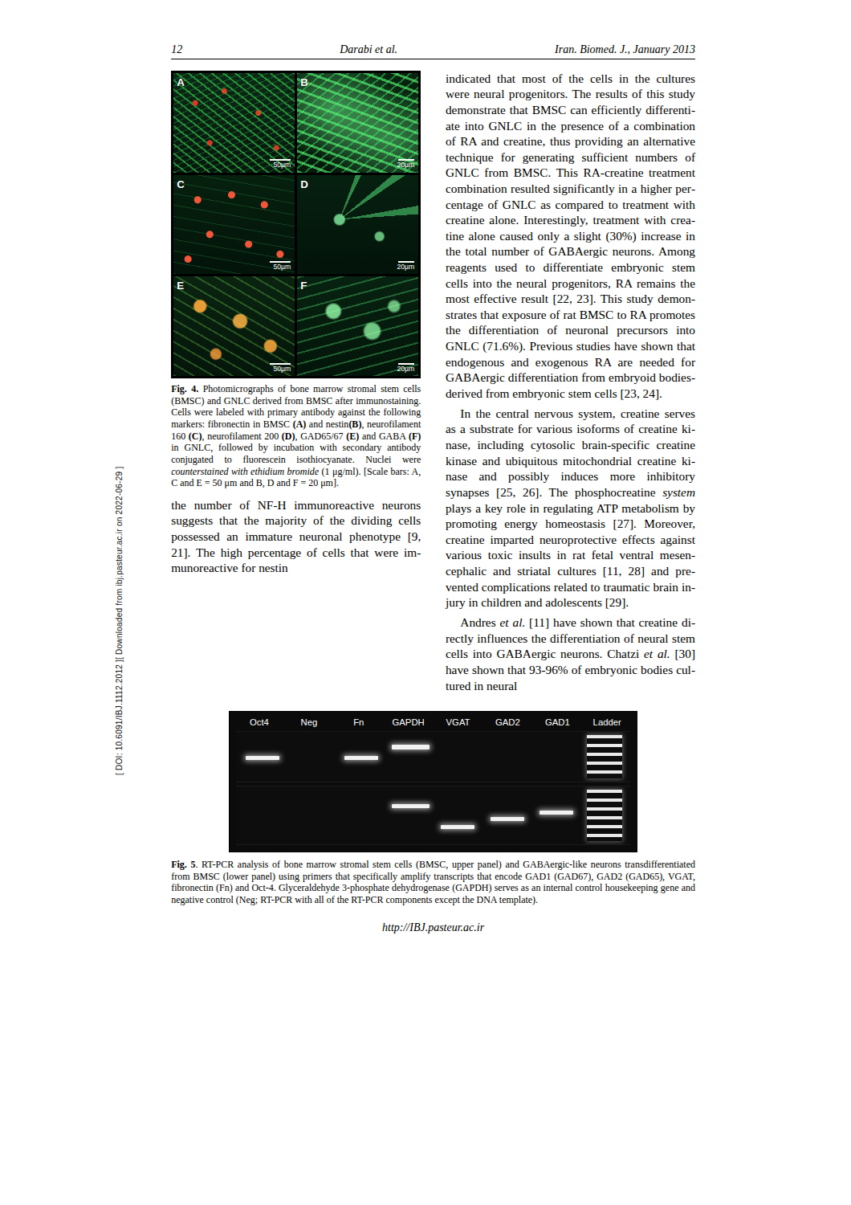12
Darabi et al.
Iran. Biomed. J., January 2013
A 50µm
B 20µm
C 50µm
D 20µm
E 50µm
F 20µm
Fig. 4. Photomicrographs of bone marrow stromal stem cells (BMSC) and GNLC derived from BMSC after immunostaining. Cells were labeled with primary antibody against the following markers: fibronectin in BMSC (A) and nestin(B), neurofilament 160 (C), neurofilament 200 (D), GAD65/67 (E) and GABA (F) in GNLC, followed by incubation with secondary antibody conjugated to fluorescein isothiocyanate. Nuclei were counterstained with ethidium bromide (1 μg/ml). [Scale bars: A, C and E = 50 μm and B, D and F = 20 μm].
the number of NF-H immunoreactive neurons suggests that the majority of the dividing cells possessed an immature neuronal phenotype [9, 21]. The high percentage of cells that were immunoreactive for nestin
indicated that most of the cells in the cultures were neural progenitors. The results of this study demonstrate that BMSC can efficiently differentiate into GNLC in the presence of a combination of RA and creatine, thus providing an alternative technique for generating sufficient numbers of GNLC from BMSC. This RA-creatine treatment combination resulted significantly in a higher percentage of GNLC as compared to treatment with creatine alone. Interestingly, treatment with creatine alone caused only a slight (30%) increase in the total number of GABAergic neurons. Among reagents used to differentiate embryonic stem cells into the neural progenitors, RA remains the most effective result [22, 23]. This study demonstrates that exposure of rat BMSC to RA promotes the differentiation of neuronal precursors into GNLC (71.6%). Previous studies have shown that endogenous and exogenous RA are needed for GABAergic differentiation from embryoid bodies-derived from embryonic stem cells [23, 24].
In the central nervous system, creatine serves as a substrate for various isoforms of creatine kinase, including cytosolic brain-specific creatine kinase and ubiquitous mitochondrial creatine kinase and possibly induces more inhibitory synapses [25, 26]. The phosphocreatine system plays a key role in regulating ATP metabolism by promoting energy homeostasis [27]. Moreover, creatine imparted neuroprotective effects against various toxic insults in rat fetal ventral mesencephalic and striatal cultures [11, 28] and prevented complications related to traumatic brain injury in children and adolescents [29].
Andres et al. [11] have shown that creatine directly influences the differentiation of neural stem cells into GABAergic neurons. Chatzi et al. [30] have shown that 93-96% of embryonic bodies cultured in neural
Oct4
Neg
Fn
GAPDH
VGAT
GAD2
GAD1
Ladder
Fig. 5. RT-PCR analysis of bone marrow stromal stem cells (BMSC, upper panel) and GABAergic-like neurons transdifferentiated from BMSC (lower panel) using primers that specifically amplify transcripts that encode GAD1 (GAD67), GAD2 (GAD65), VGAT, fibronectin (Fn) and Oct-4. Glyceraldehyde 3-phosphate dehydrogenase (GAPDH) serves as an internal control housekeeping gene and negative control (Neg; RT-PCR with all of the RT-PCR components except the DNA template).
http://IBJ.pasteur.ac.ir
[ Downloaded from ibj.pasteur.ac.ir on 2022-06-29 ]
[ DOI: 10.6091/IBJ.1112.2012 ]